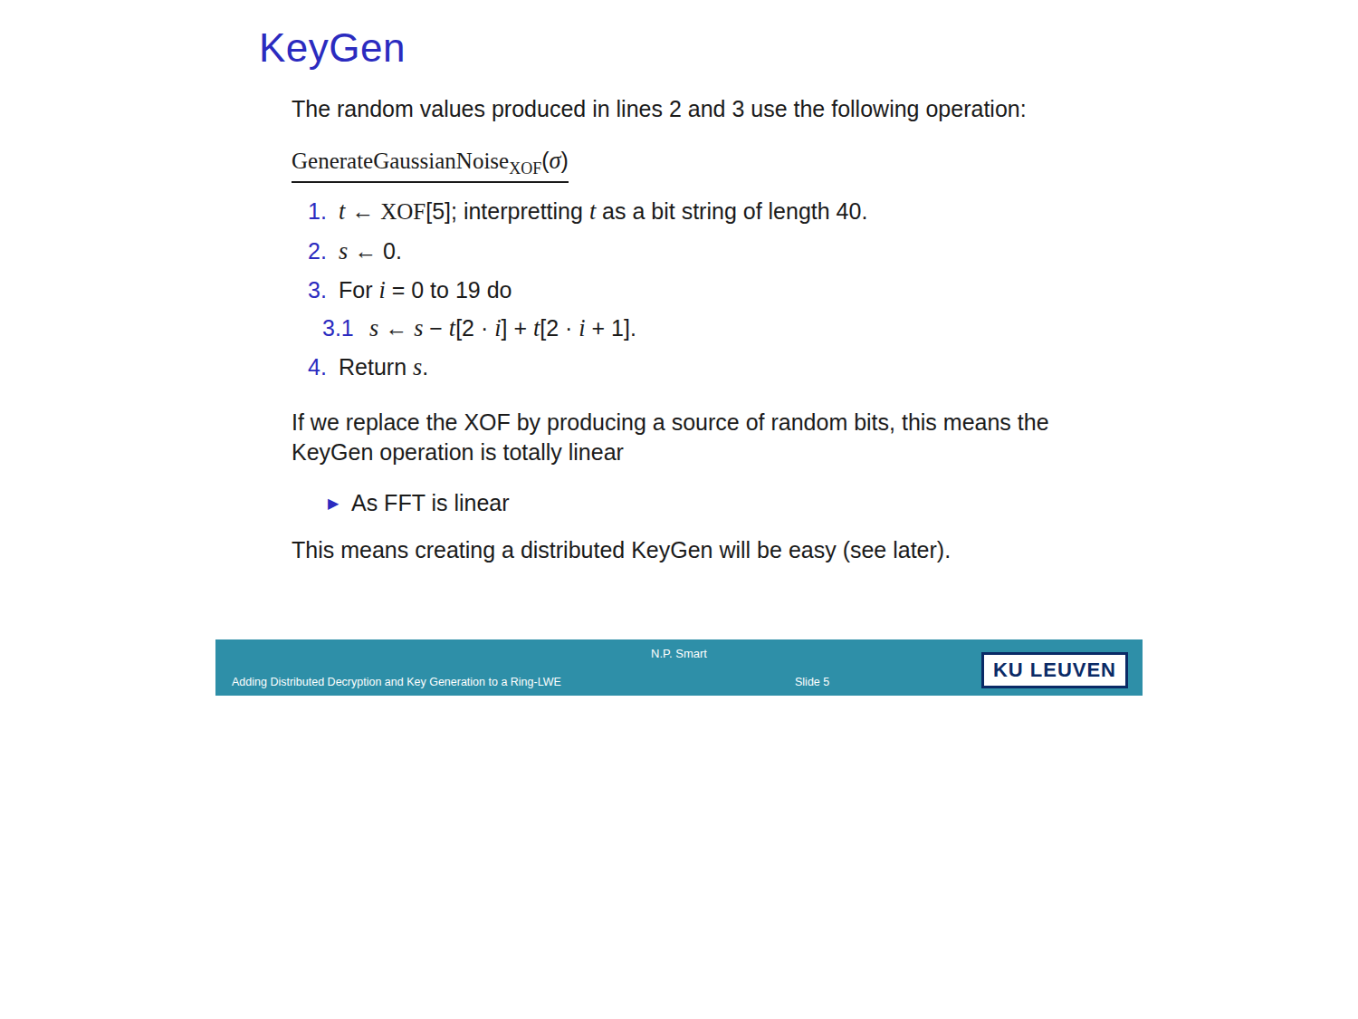KeyGen
The random values produced in lines 2 and 3 use the following operation:
GenerateGaussianNoise XOF(σ)
1. t ← XOF[5]; interpretting t as a bit string of length 40.
2. s ← 0.
3. For i = 0 to 19 do
3.1 s ← s − t[2 · i] + t[2 · i + 1].
4. Return s.
If we replace the XOF by producing a source of random bits, this means the KeyGen operation is totally linear
As FFT is linear
This means creating a distributed KeyGen will be easy (see later).
N.P. Smart
Adding Distributed Decryption and Key Generation to a Ring-LWE
Slide 5
KU LEUVEN